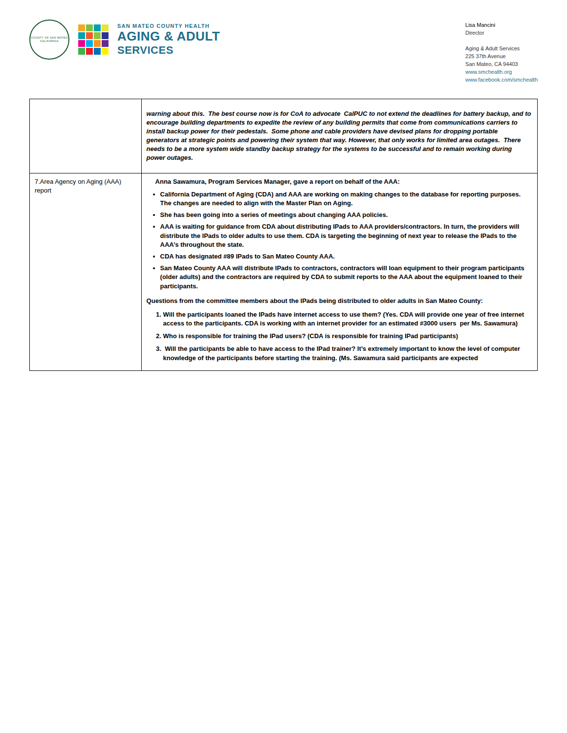COUNTY OF SAN MATEO
CALIFORNIA
SAN MATEO COUNTY HEALTH
AGING & ADULT
SERVICES
Lisa Mancini
Director
Aging & Adult Services
225 37th Avenue
San Mateo, CA 94403
www.smchealth.org
www.facebook.com/smchealth
| | warning about this. The best course now is for CoA to advocate CalPUC to not extend the deadlines for battery backup, and to encourage building departments to expedite the review of any building permits that come from communications carriers to install backup power for their pedestals. Some phone and cable providers have devised plans for dropping portable generators at strategic points and powering their system that way. However, that only works for limited area outages. There needs to be a more system wide standby backup strategy for the systems to be successful and to remain working during power outages. |
| 7.Area Agency on Aging (AAA) report | Anna Sawamura, Program Services Manager, gave a report on behalf of the AAA: California Department of Aging (CDA) and AAA are working on making changes to the database for reporting purposes. The changes are needed to align with the Master Plan on Aging. She has been going into a series of meetings about changing AAA policies. AAA is waiting for guidance from CDA about distributing IPads to AAA providers/contractors. In turn, the providers will distribute the IPads to older adults to use them. CDA is targeting the beginning of next year to release the IPads to the AAA’s throughout the state. CDA has designated #89 IPads to San Mateo County AAA. San Mateo County AAA will distribute IPads to contractors, contractors will loan equipment to their program participants (older adults) and the contractors are required by CDA to submit reports to the AAA about the equipment loaned to their participants. Questions from the committee members about the IPads being distributed to older adults in San Mateo County: Will the participants loaned the IPads have internet access to use them? (Yes. CDA will provide one year of free internet access to the participants. CDA is working with an internet provider for an estimated #3000 users per Ms. Sawamura) Who is responsible for training the IPad users? (CDA is responsible for training IPad participants) Will the participants be able to have access to the IPad trainer? It’s extremely important to know the level of computer knowledge of the participants before starting the training. (Ms. Sawamura said participants are expected |